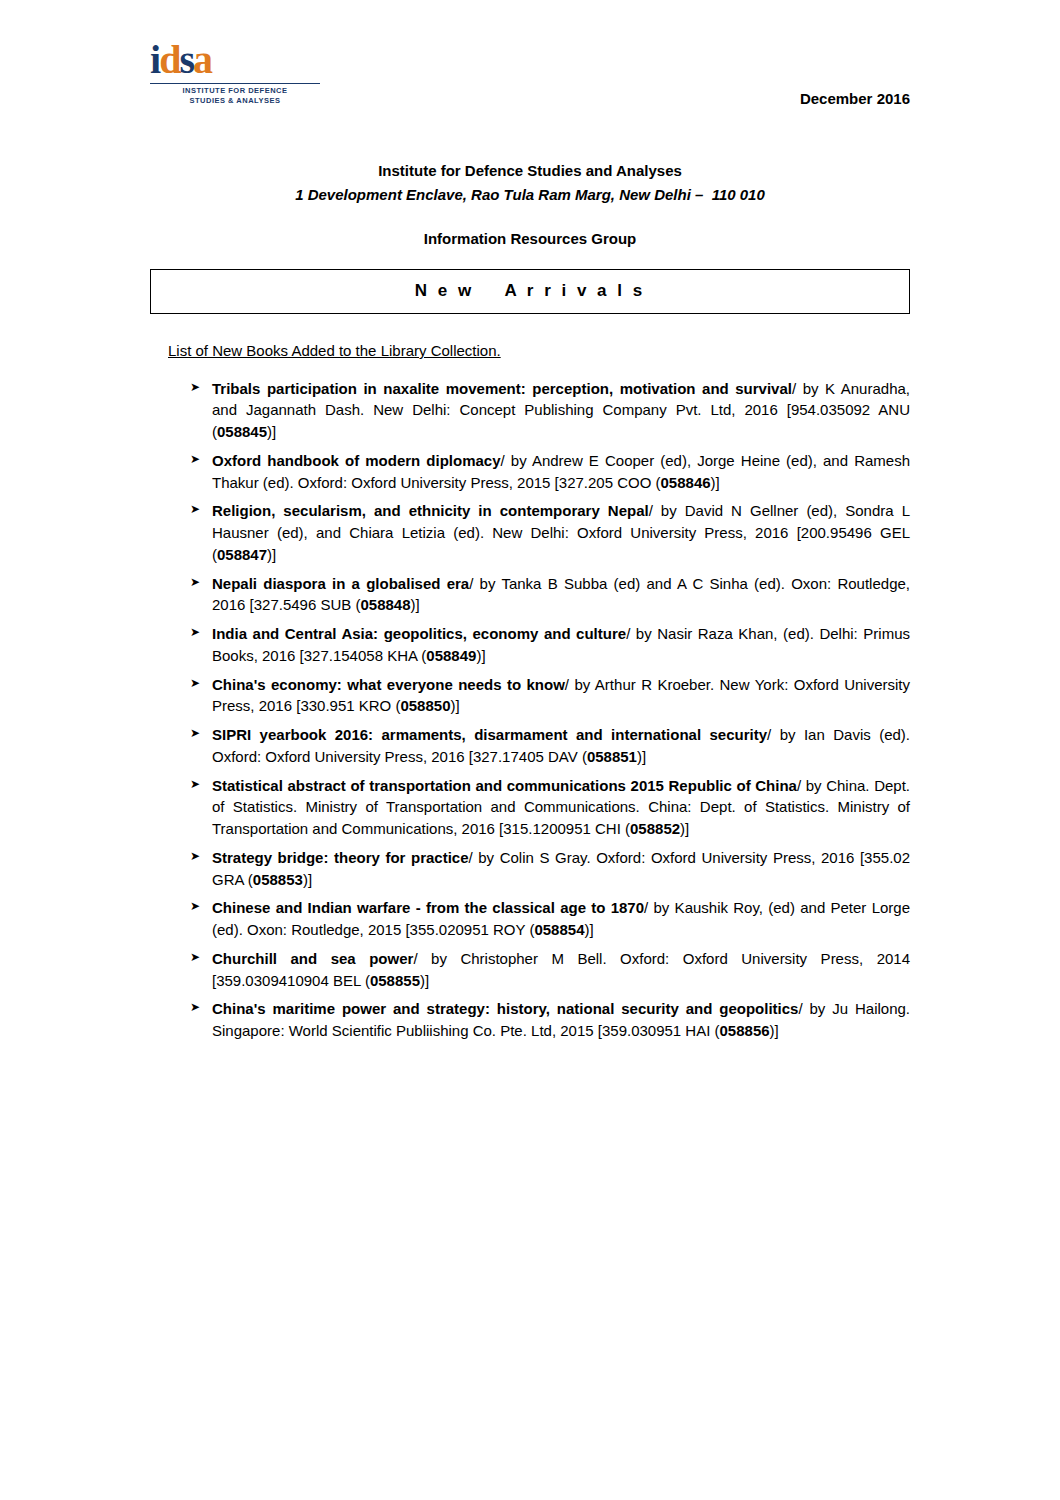idsa
INSTITUTE FOR DEFENCE
STUDIES & ANALYSES
December 2016
Institute for Defence Studies and Analyses
1 Development Enclave, Rao Tula Ram Marg, New Delhi – 110 010
Information Resources Group
N e w A r r i v a l s
List of New Books Added to the Library Collection.
Tribals participation in naxalite movement: perception, motivation and survival/ by K Anuradha, and Jagannath Dash. New Delhi: Concept Publishing Company Pvt. Ltd, 2016 [954.035092 ANU (058845)]
Oxford handbook of modern diplomacy/ by Andrew E Cooper (ed), Jorge Heine (ed), and Ramesh Thakur (ed). Oxford: Oxford University Press, 2015 [327.205 COO (058846)]
Religion, secularism, and ethnicity in contemporary Nepal/ by David N Gellner (ed), Sondra L Hausner (ed), and Chiara Letizia (ed). New Delhi: Oxford University Press, 2016 [200.95496 GEL (058847)]
Nepali diaspora in a globalised era/ by Tanka B Subba (ed) and A C Sinha (ed). Oxon: Routledge, 2016 [327.5496 SUB (058848)]
India and Central Asia: geopolitics, economy and culture/ by Nasir Raza Khan, (ed). Delhi: Primus Books, 2016 [327.154058 KHA (058849)]
China's economy: what everyone needs to know/ by Arthur R Kroeber. New York: Oxford University Press, 2016 [330.951 KRO (058850)]
SIPRI yearbook 2016: armaments, disarmament and international security/ by Ian Davis (ed). Oxford: Oxford University Press, 2016 [327.17405 DAV (058851)]
Statistical abstract of transportation and communications 2015 Republic of China/ by China. Dept. of Statistics. Ministry of Transportation and Communications. China: Dept. of Statistics. Ministry of Transportation and Communications, 2016 [315.1200951 CHI (058852)]
Strategy bridge: theory for practice/ by Colin S Gray. Oxford: Oxford University Press, 2016 [355.02 GRA (058853)]
Chinese and Indian warfare - from the classical age to 1870/ by Kaushik Roy, (ed) and Peter Lorge (ed). Oxon: Routledge, 2015 [355.020951 ROY (058854)]
Churchill and sea power/ by Christopher M Bell. Oxford: Oxford University Press, 2014 [359.0309410904 BEL (058855)]
China's maritime power and strategy: history, national security and geopolitics/ by Ju Hailong. Singapore: World Scientific Publiishing Co. Pte. Ltd, 2015 [359.030951 HAI (058856)]